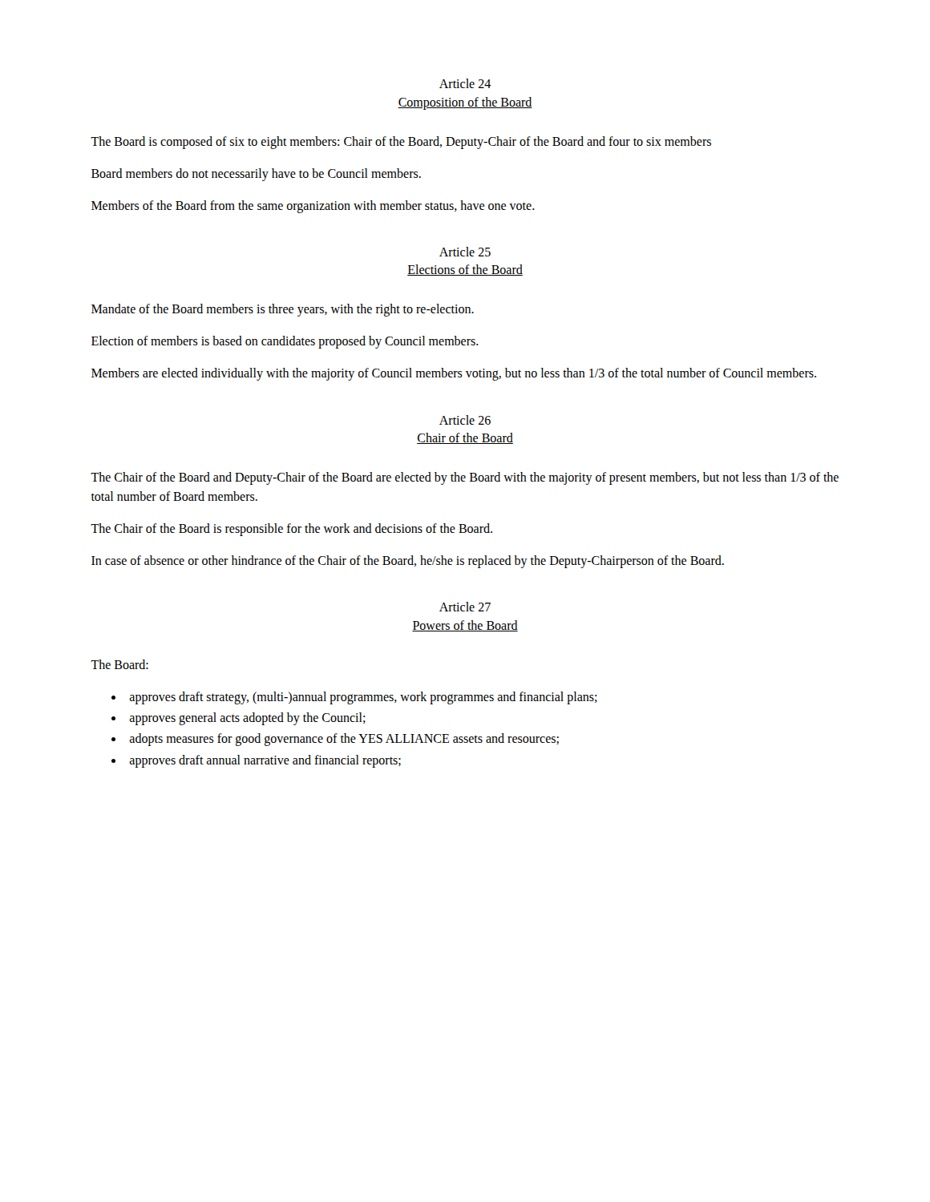Article 24
Composition of the Board
The Board is composed of six to eight members: Chair of the Board, Deputy-Chair of the Board and four to six members
Board members do not necessarily have to be Council members.
Members of the Board from the same organization with member status, have one vote.
Article 25
Elections of the Board
Mandate of the Board members is three years, with the right to re-election.
Election of members is based on candidates proposed by Council members.
Members are elected individually with the majority of Council members voting, but no less than 1/3 of the total number of Council members.
Article 26
Chair of the Board
The Chair of the Board and Deputy-Chair of the Board are elected by the Board with the majority of present members, but not less than 1/3 of the total number of Board members.
The Chair of the Board is responsible for the work and decisions of the Board.
In case of absence or other hindrance of the Chair of the Board, he/she is replaced by the Deputy-Chairperson of the Board.
Article 27
Powers of the Board
The Board:
approves draft strategy, (multi-)annual programmes, work programmes and financial plans;
approves general acts adopted by the Council;
adopts measures for good governance of the YES ALLIANCE assets and resources;
approves draft annual narrative and financial reports;